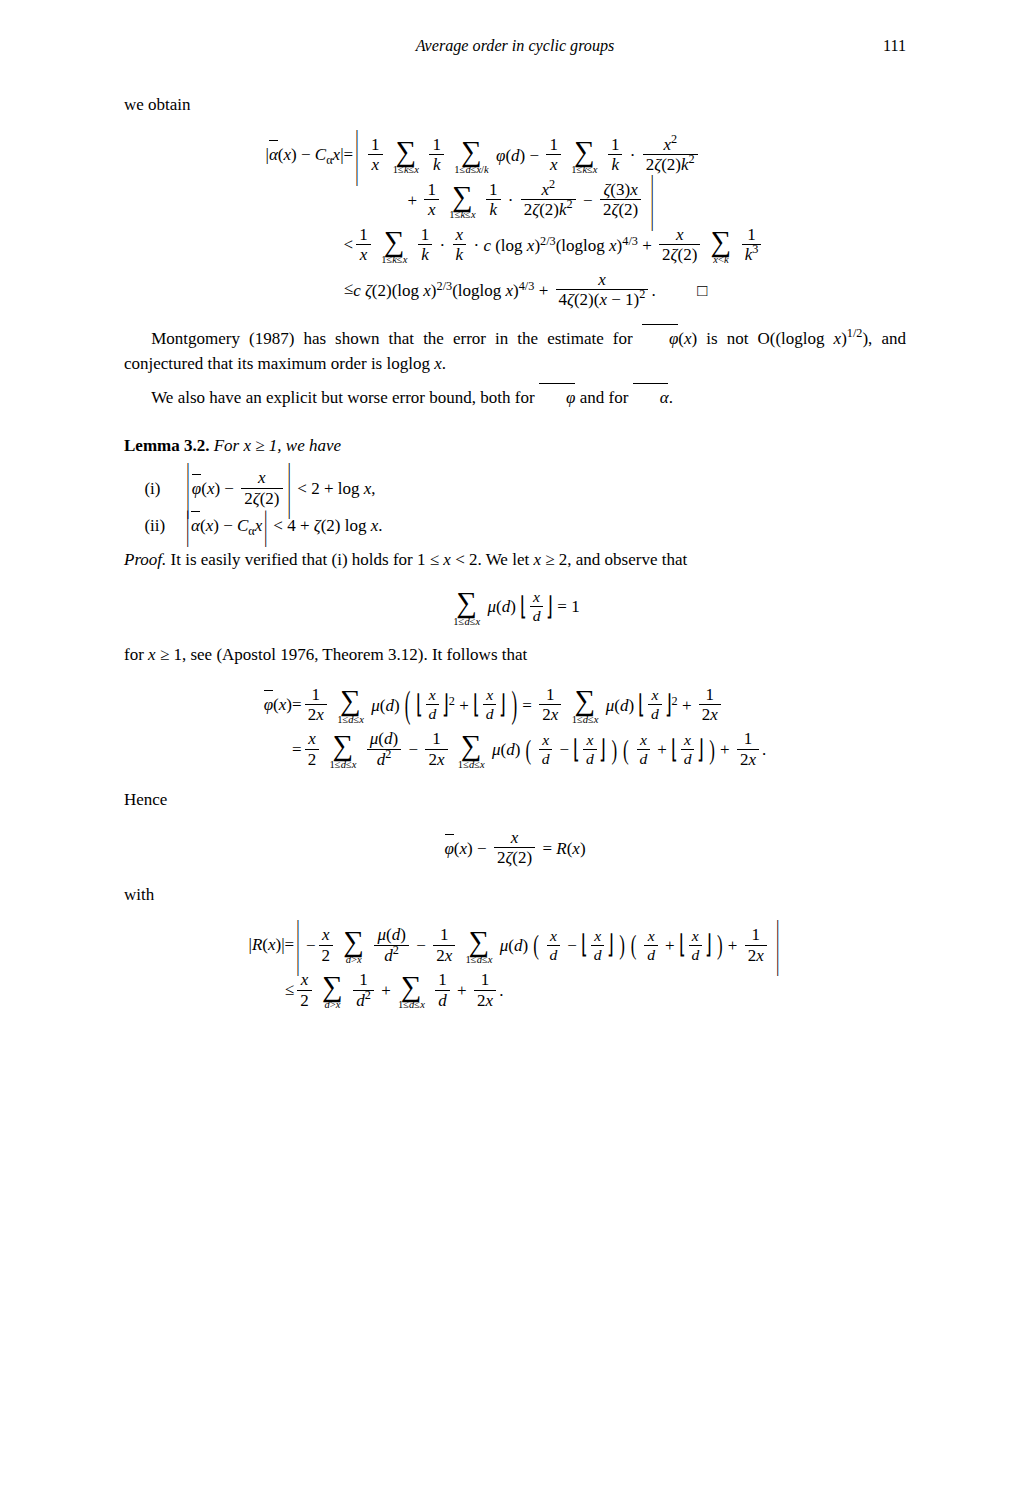Average order in cyclic groups 111
we obtain
| / α ( x ) − C α x / | = | / 1 x ∑ 1≤ k ≤ x 1 k ∑ 1≤ d ≤ x / k φ ( d ) − 1 x ∑ 1≤ k ≤ x 1 k · x 2 2 ζ (2) k 2 |
| | | + 1 x ∑ 1≤ k ≤ x 1 k · x 2 2 ζ (2) k 2 − ζ (3) x 2 ζ (2) / |
| | < | 1 x ∑ 1≤ k ≤ x 1 k · x k · c (log x ) 2/3 (loglog x ) 4/3 + x 2 ζ (2) ∑ x < k 1 k 3 |
| | ≤ | c ζ (2)(log x ) 2/3 (loglog x ) 4/3 + x 4 ζ (2)( x − 1) 2 . □ |
Montgomery (1987) has shown that the error in the estimate for φ(x) is not O((loglog x)1/2), and conjectured that its maximum order is loglog x.
We also have an explicit but worse error bound, both for φ and for α.
Lemma 3.2. For x ≥ 1, we have
(i) | φ(x) − x 2ζ(2)| < 2 + log x, (ii) | α(x) − Cαx| < 4 + ζ(2) log x.
Proof. It is easily verified that (i) holds for 1 ≤ x < 2. We let x ≥ 2, and observe that
∑1≤d≤x μ(d) ⌊xd⌋ = 1
for x ≥ 1, see (Apostol 1976, Theorem 3.12). It follows that
| φ ( x ) | = | 1 2 x ∑ 1≤ d ≤ x μ ( d ) ( ⌊ x d ⌋ 2 + ⌊ x d ⌋ ) = 1 2 x ∑ 1≤ d ≤ x μ ( d ) ⌊ x d ⌋ 2 + 1 2 x |
| | = | x 2 ∑ 1≤ d ≤ x μ ( d ) d 2 − 1 2 x ∑ 1≤ d ≤ x μ ( d ) ( x d − ⌊ x d ⌋ ) ( x d + ⌊ x d ⌋ ) + 1 2 x . |
Hence
φ(x) − x 2ζ(2) = R(x)
with
| / R ( x )/ | = | / − x 2 ∑ d > x μ ( d ) d 2 − 1 2 x ∑ 1≤ d ≤ x μ ( d ) ( x d − ⌊ x d ⌋ ) ( x d + ⌊ x d ⌋ ) + 1 2 x / |
| | ≤ | x 2 ∑ d > x 1 d 2 + ∑ 1≤ d ≤ x 1 d + 1 2 x . |